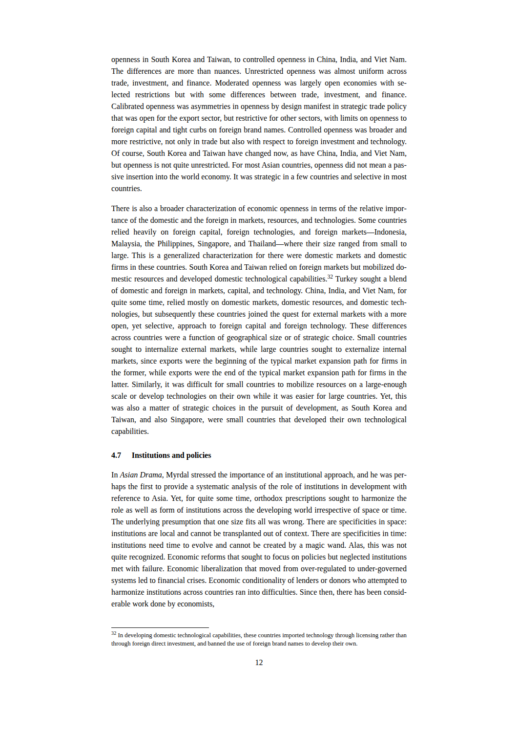openness in South Korea and Taiwan, to controlled openness in China, India, and Viet Nam. The differences are more than nuances. Unrestricted openness was almost uniform across trade, investment, and finance. Moderated openness was largely open economies with selected restrictions but with some differences between trade, investment, and finance. Calibrated openness was asymmetries in openness by design manifest in strategic trade policy that was open for the export sector, but restrictive for other sectors, with limits on openness to foreign capital and tight curbs on foreign brand names. Controlled openness was broader and more restrictive, not only in trade but also with respect to foreign investment and technology. Of course, South Korea and Taiwan have changed now, as have China, India, and Viet Nam, but openness is not quite unrestricted. For most Asian countries, openness did not mean a passive insertion into the world economy. It was strategic in a few countries and selective in most countries.
There is also a broader characterization of economic openness in terms of the relative importance of the domestic and the foreign in markets, resources, and technologies. Some countries relied heavily on foreign capital, foreign technologies, and foreign markets—Indonesia, Malaysia, the Philippines, Singapore, and Thailand—where their size ranged from small to large. This is a generalized characterization for there were domestic markets and domestic firms in these countries. South Korea and Taiwan relied on foreign markets but mobilized domestic resources and developed domestic technological capabilities.32 Turkey sought a blend of domestic and foreign in markets, capital, and technology. China, India, and Viet Nam, for quite some time, relied mostly on domestic markets, domestic resources, and domestic technologies, but subsequently these countries joined the quest for external markets with a more open, yet selective, approach to foreign capital and foreign technology. These differences across countries were a function of geographical size or of strategic choice. Small countries sought to internalize external markets, while large countries sought to externalize internal markets, since exports were the beginning of the typical market expansion path for firms in the former, while exports were the end of the typical market expansion path for firms in the latter. Similarly, it was difficult for small countries to mobilize resources on a large-enough scale or develop technologies on their own while it was easier for large countries. Yet, this was also a matter of strategic choices in the pursuit of development, as South Korea and Taiwan, and also Singapore, were small countries that developed their own technological capabilities.
4.7 Institutions and policies
In Asian Drama, Myrdal stressed the importance of an institutional approach, and he was perhaps the first to provide a systematic analysis of the role of institutions in development with reference to Asia. Yet, for quite some time, orthodox prescriptions sought to harmonize the role as well as form of institutions across the developing world irrespective of space or time. The underlying presumption that one size fits all was wrong. There are specificities in space: institutions are local and cannot be transplanted out of context. There are specificities in time: institutions need time to evolve and cannot be created by a magic wand. Alas, this was not quite recognized. Economic reforms that sought to focus on policies but neglected institutions met with failure. Economic liberalization that moved from over-regulated to under-governed systems led to financial crises. Economic conditionality of lenders or donors who attempted to harmonize institutions across countries ran into difficulties. Since then, there has been considerable work done by economists,
32 In developing domestic technological capabilities, these countries imported technology through licensing rather than through foreign direct investment, and banned the use of foreign brand names to develop their own.
12